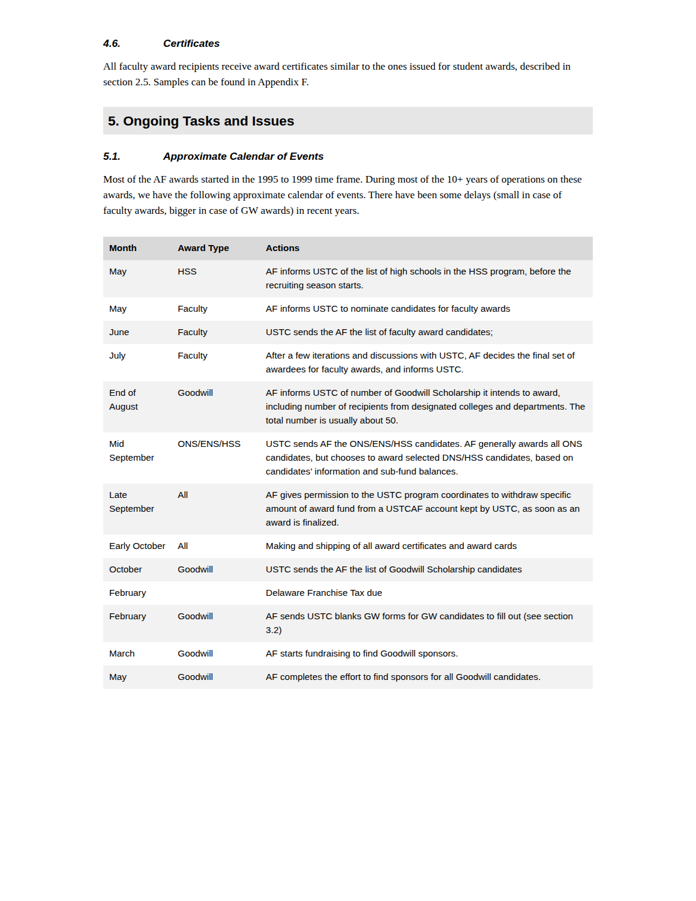4.6. Certificates
All faculty award recipients receive award certificates similar to the ones issued for student awards, described in section 2.5. Samples can be found in Appendix F.
5. Ongoing Tasks and Issues
5.1. Approximate Calendar of Events
Most of the AF awards started in the 1995 to 1999 time frame. During most of the 10+ years of operations on these awards, we have the following approximate calendar of events. There have been some delays (small in case of faculty awards, bigger in case of GW awards) in recent years.
| Month | Award Type | Actions |
| --- | --- | --- |
| May | HSS | AF informs USTC of the list of high schools in the HSS program, before the recruiting season starts. |
| May | Faculty | AF informs USTC to nominate candidates for faculty awards |
| June | Faculty | USTC sends the AF the list of faculty award candidates; |
| July | Faculty | After a few iterations and discussions with USTC, AF decides the final set of awardees for faculty awards, and informs USTC. |
| End of August | Goodwill | AF informs USTC of number of Goodwill Scholarship it intends to award, including number of recipients from designated colleges and departments. The total number is usually about 50. |
| Mid September | ONS/ENS/HSS | USTC sends AF the ONS/ENS/HSS candidates. AF generally awards all ONS candidates, but chooses to award selected DNS/HSS candidates, based on candidates’ information and sub-fund balances. |
| Late September | All | AF gives permission to the USTC program coordinates to withdraw specific amount of award fund from a USTCAF account kept by USTC, as soon as an award is finalized. |
| Early October | All | Making and shipping of all award certificates and award cards |
| October | Goodwill | USTC sends the AF the list of Goodwill Scholarship candidates |
| February | | Delaware Franchise Tax due |
| February | Goodwill | AF sends USTC blanks GW forms for GW candidates to fill out (see section 3.2) |
| March | Goodwill | AF starts fundraising to find Goodwill sponsors. |
| May | Goodwill | AF completes the effort to find sponsors for all Goodwill candidates. |